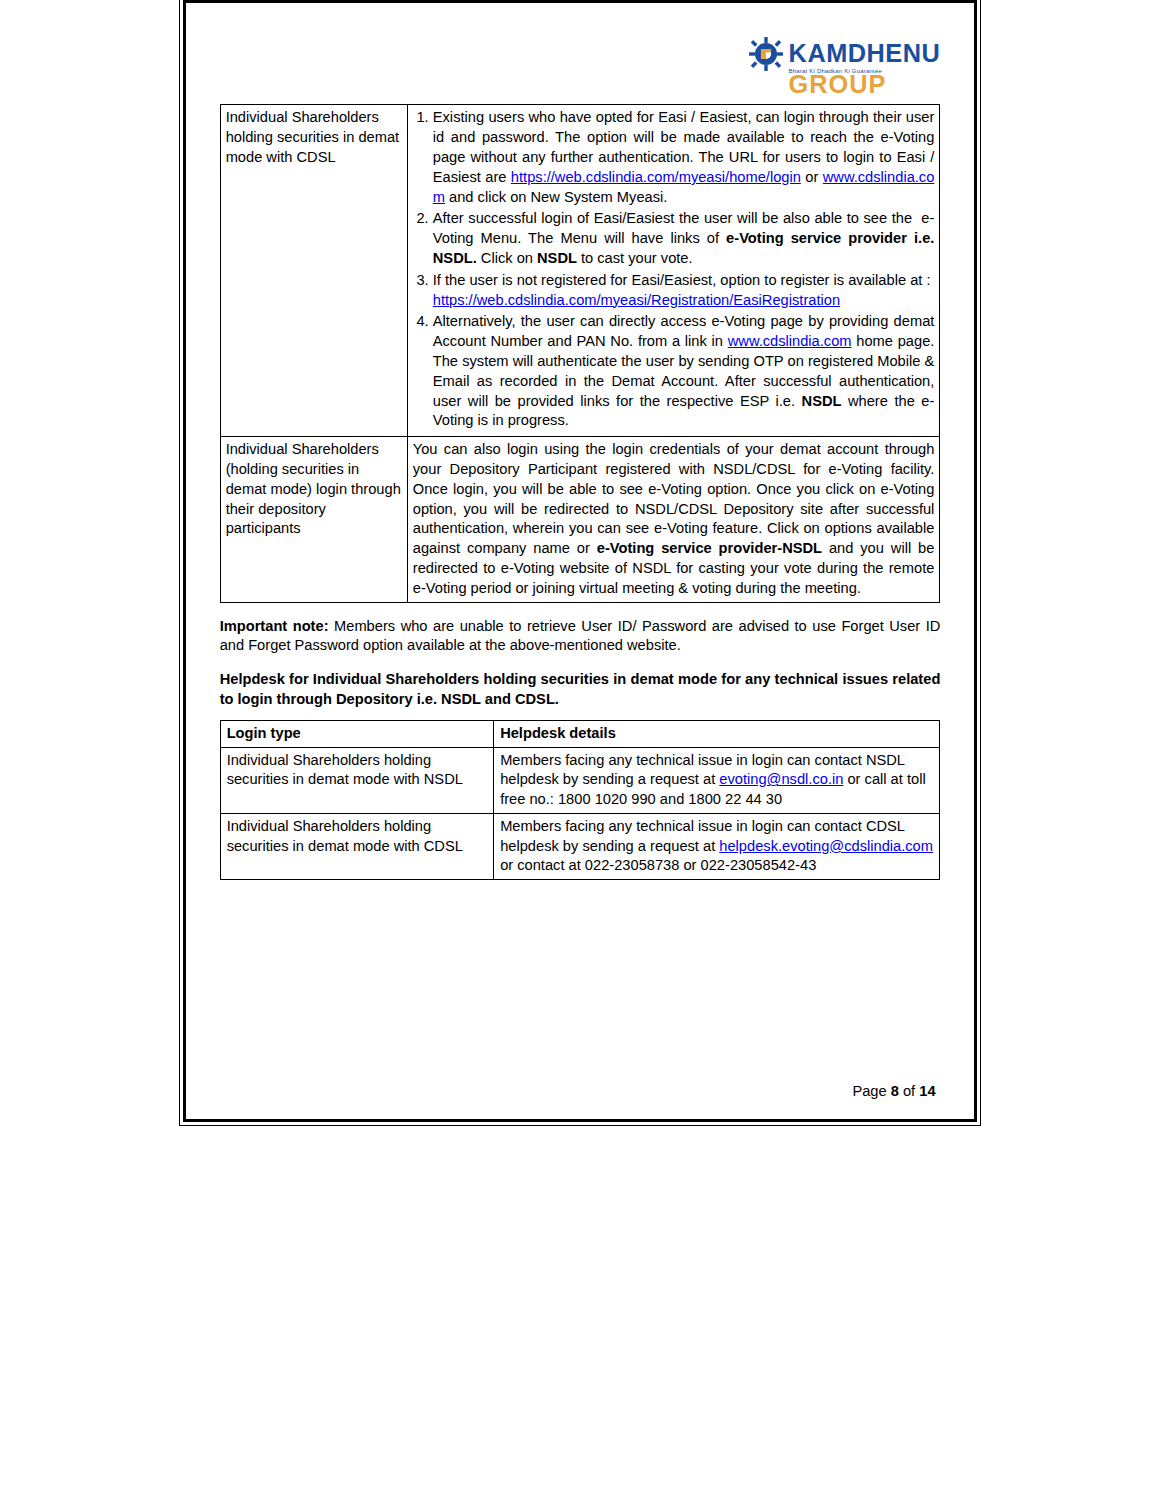KAMDHENU
Bharat Ki Dhadkan Ki Guarantee
GROUP
| Individual Shareholders holding securities in demat mode with CDSL | Existing users who have opted for Easi / Easiest, can login through their user id and password. The option will be made available to reach the e-Voting page without any further authentication. The URL for users to login to Easi / Easiest are https://web.cdslindia.com/myeasi/home/login or www.cdslindia.com and click on New System Myeasi. After successful login of Easi/Easiest the user will be also able to see the e-Voting Menu. The Menu will have links of e-Voting service provider i.e. NSDL. Click on NSDL to cast your vote. If the user is not registered for Easi/Easiest, option to register is available at : https://web.cdslindia.com/myeasi/Registration/EasiRegistration Alternatively, the user can directly access e-Voting page by providing demat Account Number and PAN No. from a link in www.cdslindia.com home page. The system will authenticate the user by sending OTP on registered Mobile & Email as recorded in the Demat Account. After successful authentication, user will be provided links for the respective ESP i.e. NSDL where the e-Voting is in progress. |
| Individual Shareholders (holding securities in demat mode) login through their depository participants | You can also login using the login credentials of your demat account through your Depository Participant registered with NSDL/CDSL for e-Voting facility. Once login, you will be able to see e-Voting option. Once you click on e-Voting option, you will be redirected to NSDL/CDSL Depository site after successful authentication, wherein you can see e-Voting feature. Click on options available against company name or e-Voting service provider-NSDL and you will be redirected to e-Voting website of NSDL for casting your vote during the remote e-Voting period or joining virtual meeting & voting during the meeting. |
Important note: Members who are unable to retrieve User ID/ Password are advised to use Forget User ID and Forget Password option available at the above-mentioned website.
Helpdesk for Individual Shareholders holding securities in demat mode for any technical issues related to login through Depository i.e. NSDL and CDSL.
| Login type | Helpdesk details |
| --- | --- |
| Individual Shareholders holding securities in demat mode with NSDL | Members facing any technical issue in login can contact NSDL helpdesk by sending a request at evoting@nsdl.co.in or call at toll free no.: 1800 1020 990 and 1800 22 44 30 |
| Individual Shareholders holding securities in demat mode with CDSL | Members facing any technical issue in login can contact CDSL helpdesk by sending a request at helpdesk.evoting@cdslindia.com or contact at 022-23058738 or 022-23058542-43 |
Page 8 of 14